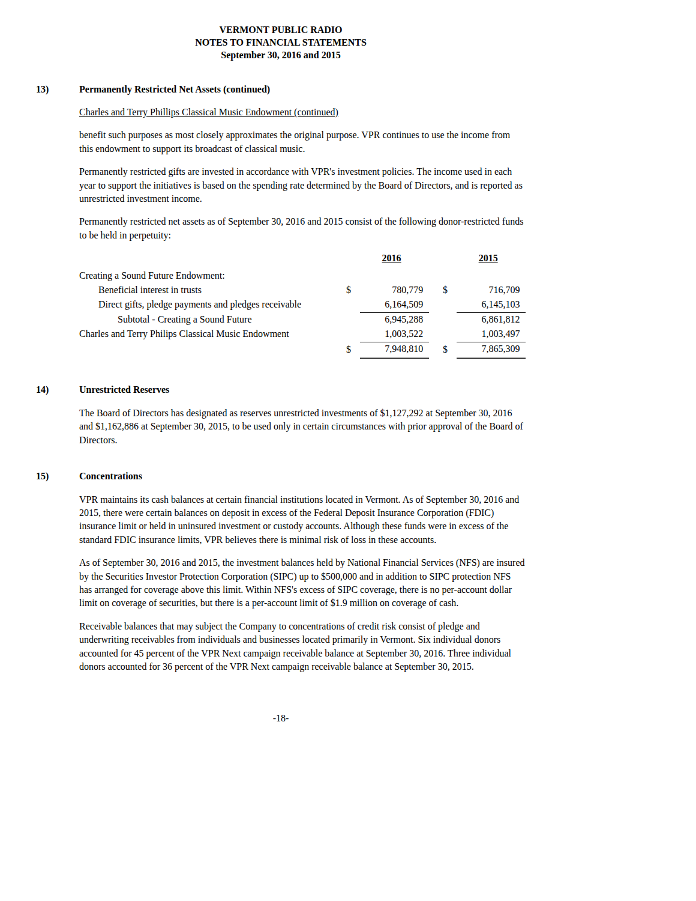VERMONT PUBLIC RADIO
NOTES TO FINANCIAL STATEMENTS
September 30, 2016 and 2015
13)
Permanently Restricted Net Assets (continued)
Charles and Terry Phillips Classical Music Endowment (continued)
benefit such purposes as most closely approximates the original purpose. VPR continues to use the income from this endowment to support its broadcast of classical music.
Permanently restricted gifts are invested in accordance with VPR's investment policies. The income used in each year to support the initiatives is based on the spending rate determined by the Board of Directors, and is reported as unrestricted investment income.
Permanently restricted net assets as of September 30, 2016 and 2015 consist of the following donor-restricted funds to be held in perpetuity:
| | | 2016 | | | 2015 |
| Creating a Sound Future Endowment: | | | | | |
| Beneficial interest in trusts | $ | 780,779 | | $ | 716,709 |
| Direct gifts, pledge payments and pledges receivable | | 6,164,509 | | | 6,145,103 |
| Subtotal - Creating a Sound Future | | 6,945,288 | | | 6,861,812 |
| Charles and Terry Philips Classical Music Endowment | | 1,003,522 | | | 1,003,497 |
| | $ | 7,948,810 | | $ | 7,865,309 |
14)
Unrestricted Reserves
The Board of Directors has designated as reserves unrestricted investments of $1,127,292 at September 30, 2016 and $1,162,886 at September 30, 2015, to be used only in certain circumstances with prior approval of the Board of Directors.
15)
Concentrations
VPR maintains its cash balances at certain financial institutions located in Vermont. As of September 30, 2016 and 2015, there were certain balances on deposit in excess of the Federal Deposit Insurance Corporation (FDIC) insurance limit or held in uninsured investment or custody accounts. Although these funds were in excess of the standard FDIC insurance limits, VPR believes there is minimal risk of loss in these accounts.
As of September 30, 2016 and 2015, the investment balances held by National Financial Services (NFS) are insured by the Securities Investor Protection Corporation (SIPC) up to $500,000 and in addition to SIPC protection NFS has arranged for coverage above this limit. Within NFS's excess of SIPC coverage, there is no per-account dollar limit on coverage of securities, but there is a per-account limit of $1.9 million on coverage of cash.
Receivable balances that may subject the Company to concentrations of credit risk consist of pledge and underwriting receivables from individuals and businesses located primarily in Vermont. Six individual donors accounted for 45 percent of the VPR Next campaign receivable balance at September 30, 2016. Three individual donors accounted for 36 percent of the VPR Next campaign receivable balance at September 30, 2015.
-18-